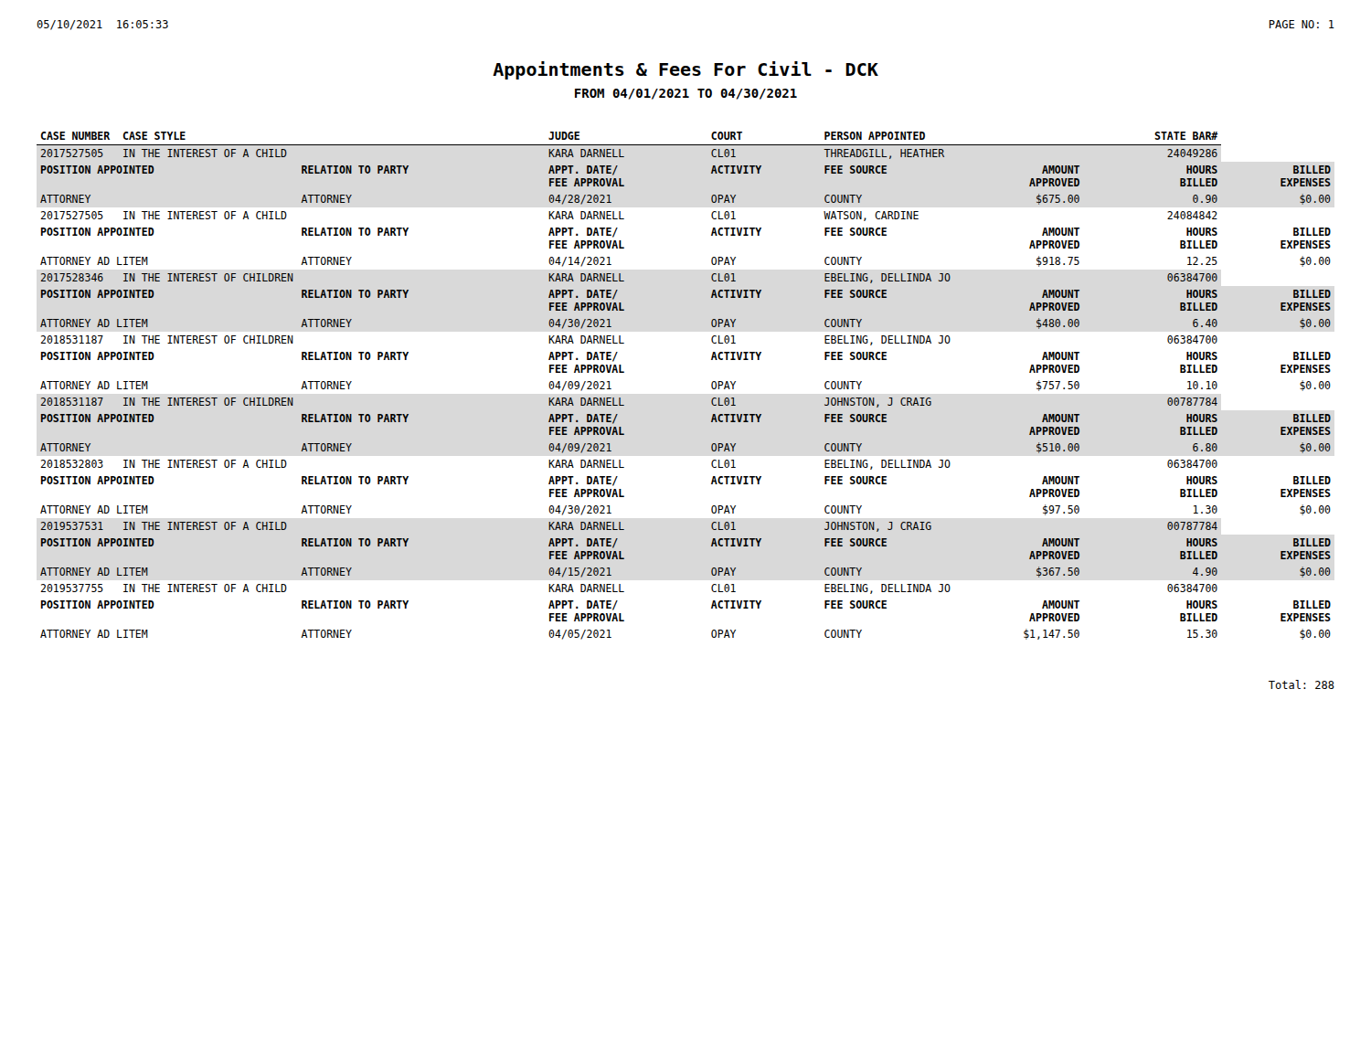05/10/2021 16:05:33 PAGE NO: 1
Appointments & Fees For Civil - DCK
FROM 04/01/2021 TO 04/30/2021
| CASE NUMBER CASE STYLE | JUDGE | COURT | PERSON APPOINTED | STATE BAR# |
| --- | --- | --- | --- | --- |
| 2017527505 IN THE INTEREST OF A CHILD | KARA DARNELL | CL01 | THREADGILL, HEATHER | 24049286 |
| POSITION APPOINTED | RELATION TO PARTY | APPT. DATE/ FEE APPROVAL | ACTIVITY | FEE SOURCE | AMOUNT APPROVED | HOURS BILLED | BILLED EXPENSES |
| ATTORNEY | ATTORNEY | 04/28/2021 | OPAY | COUNTY | $675.00 | 0.90 | $0.00 |
| 2017527505 IN THE INTEREST OF A CHILD | KARA DARNELL | CL01 | WATSON, CARDINE | 24084842 |
| POSITION APPOINTED | RELATION TO PARTY | APPT. DATE/ FEE APPROVAL | ACTIVITY | FEE SOURCE | AMOUNT APPROVED | HOURS BILLED | BILLED EXPENSES |
| ATTORNEY AD LITEM | ATTORNEY | 04/14/2021 | OPAY | COUNTY | $918.75 | 12.25 | $0.00 |
| 2017528346 IN THE INTEREST OF CHILDREN | KARA DARNELL | CL01 | EBELING, DELLINDA JO | 06384700 |
| POSITION APPOINTED | RELATION TO PARTY | APPT. DATE/ FEE APPROVAL | ACTIVITY | FEE SOURCE | AMOUNT APPROVED | HOURS BILLED | BILLED EXPENSES |
| ATTORNEY AD LITEM | ATTORNEY | 04/30/2021 | OPAY | COUNTY | $480.00 | 6.40 | $0.00 |
| 2018531187 IN THE INTEREST OF CHILDREN | KARA DARNELL | CL01 | EBELING, DELLINDA JO | 06384700 |
| POSITION APPOINTED | RELATION TO PARTY | APPT. DATE/ FEE APPROVAL | ACTIVITY | FEE SOURCE | AMOUNT APPROVED | HOURS BILLED | BILLED EXPENSES |
| ATTORNEY AD LITEM | ATTORNEY | 04/09/2021 | OPAY | COUNTY | $757.50 | 10.10 | $0.00 |
| 2018531187 IN THE INTEREST OF CHILDREN | KARA DARNELL | CL01 | JOHNSTON, J CRAIG | 00787784 |
| POSITION APPOINTED | RELATION TO PARTY | APPT. DATE/ FEE APPROVAL | ACTIVITY | FEE SOURCE | AMOUNT APPROVED | HOURS BILLED | BILLED EXPENSES |
| ATTORNEY | ATTORNEY | 04/09/2021 | OPAY | COUNTY | $510.00 | 6.80 | $0.00 |
| 2018532803 IN THE INTEREST OF A CHILD | KARA DARNELL | CL01 | EBELING, DELLINDA JO | 06384700 |
| POSITION APPOINTED | RELATION TO PARTY | APPT. DATE/ FEE APPROVAL | ACTIVITY | FEE SOURCE | AMOUNT APPROVED | HOURS BILLED | BILLED EXPENSES |
| ATTORNEY AD LITEM | ATTORNEY | 04/30/2021 | OPAY | COUNTY | $97.50 | 1.30 | $0.00 |
| 2019537531 IN THE INTEREST OF A CHILD | KARA DARNELL | CL01 | JOHNSTON, J CRAIG | 00787784 |
| POSITION APPOINTED | RELATION TO PARTY | APPT. DATE/ FEE APPROVAL | ACTIVITY | FEE SOURCE | AMOUNT APPROVED | HOURS BILLED | BILLED EXPENSES |
| ATTORNEY AD LITEM | ATTORNEY | 04/15/2021 | OPAY | COUNTY | $367.50 | 4.90 | $0.00 |
| 2019537755 IN THE INTEREST OF A CHILD | KARA DARNELL | CL01 | EBELING, DELLINDA JO | 06384700 |
| POSITION APPOINTED | RELATION TO PARTY | APPT. DATE/ FEE APPROVAL | ACTIVITY | FEE SOURCE | AMOUNT APPROVED | HOURS BILLED | BILLED EXPENSES |
| ATTORNEY AD LITEM | ATTORNEY | 04/05/2021 | OPAY | COUNTY | $1,147.50 | 15.30 | $0.00 |
Total: 288